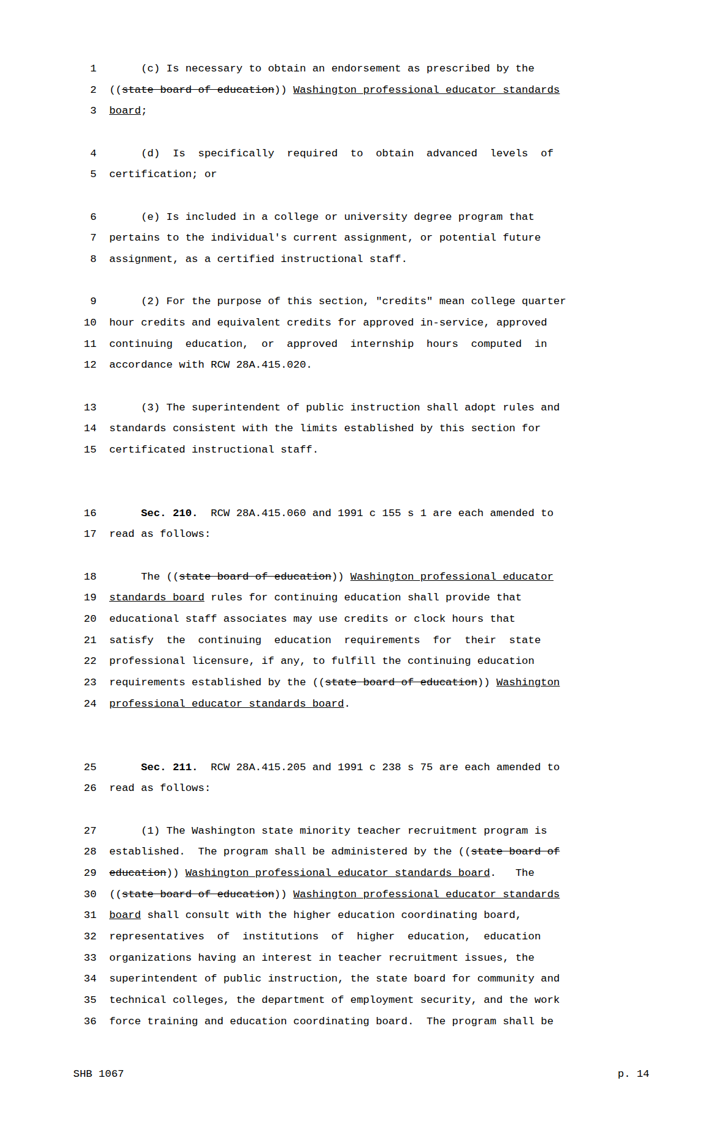1 (c) Is necessary to obtain an endorsement as prescribed by the
2((state board of education)) Washington professional educator standards
3 board;
4 (d) Is specifically required to obtain advanced levels of
5 certification; or
6 (e) Is included in a college or university degree program that
7 pertains to the individual's current assignment, or potential future
8 assignment, as a certified instructional staff.
9 (2) For the purpose of this section, "credits" mean college quarter
10 hour credits and equivalent credits for approved in-service, approved
11 continuing education, or approved internship hours computed in
12 accordance with RCW 28A.415.020.
13 (3) The superintendent of public instruction shall adopt rules and
14 standards consistent with the limits established by this section for
15 certificated instructional staff.
16 Sec. 210. RCW 28A.415.060 and 1991 c 155 s 1 are each amended to
17 read as follows:
18 The ((state board of education)) Washington professional educator
19 standards board rules for continuing education shall provide that
20 educational staff associates may use credits or clock hours that
21 satisfy the continuing education requirements for their state
22 professional licensure, if any, to fulfill the continuing education
23 requirements established by the ((state board of education)) Washington
24 professional educator standards board.
25 Sec. 211. RCW 28A.415.205 and 1991 c 238 s 75 are each amended to
26 read as follows:
27 (1) The Washington state minority teacher recruitment program is
28 established. The program shall be administered by the ((state board of
29 education)) Washington professional educator standards board. The
30((state board of education)) Washington professional educator standards
31 board shall consult with the higher education coordinating board,
32 representatives of institutions of higher education, education
33 organizations having an interest in teacher recruitment issues, the
34 superintendent of public instruction, the state board for community and
35 technical colleges, the department of employment security, and the work
36 force training and education coordinating board. The program shall be
SHB 1067 p. 14